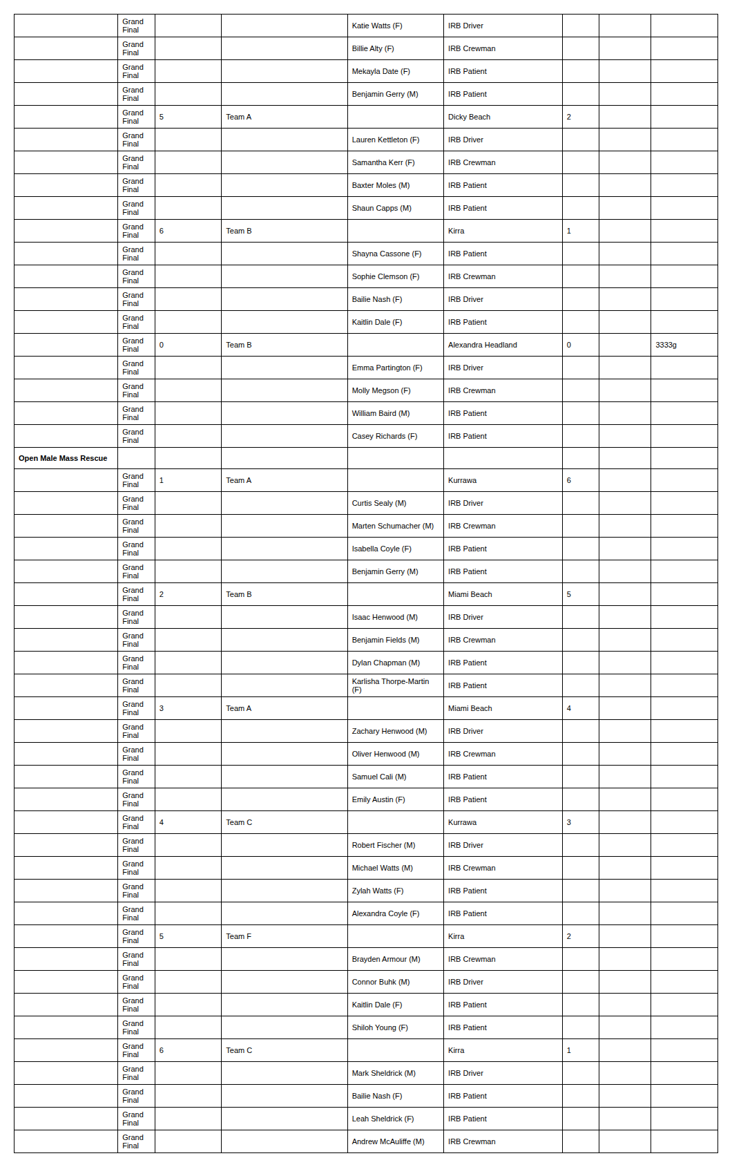| | Grand Final | | | Katie Watts (F) | IRB Driver | | | |
| | Grand Final | | | Billie Alty (F) | IRB Crewman | | | |
| | Grand Final | | | Mekayla Date (F) | IRB Patient | | | |
| | Grand Final | | | Benjamin Gerry (M) | IRB Patient | | | |
| | Grand Final | 5 | Team A | | Dicky Beach | 2 | | |
| | Grand Final | | | Lauren Kettleton (F) | IRB Driver | | | |
| | Grand Final | | | Samantha Kerr (F) | IRB Crewman | | | |
| | Grand Final | | | Baxter Moles (M) | IRB Patient | | | |
| | Grand Final | | | Shaun Capps (M) | IRB Patient | | | |
| | Grand Final | 6 | Team B | | Kirra | 1 | | |
| | Grand Final | | | Shayna Cassone (F) | IRB Patient | | | |
| | Grand Final | | | Sophie Clemson (F) | IRB Crewman | | | |
| | Grand Final | | | Bailie Nash (F) | IRB Driver | | | |
| | Grand Final | | | Kaitlin Dale (F) | IRB Patient | | | |
| | Grand Final | 0 | Team B | | Alexandra Headland | 0 | | 3333g |
| | Grand Final | | | Emma Partington (F) | IRB Driver | | | |
| | Grand Final | | | Molly Megson (F) | IRB Crewman | | | |
| | Grand Final | | | William Baird (M) | IRB Patient | | | |
| | Grand Final | | | Casey Richards (F) | IRB Patient | | | |
| Open Male Mass Rescue | | | | | | | | |
| | Grand Final | 1 | Team A | | Kurrawa | 6 | | |
| | Grand Final | | | Curtis Sealy (M) | IRB Driver | | | |
| | Grand Final | | | Marten Schumacher (M) | IRB Crewman | | | |
| | Grand Final | | | Isabella Coyle (F) | IRB Patient | | | |
| | Grand Final | | | Benjamin Gerry (M) | IRB Patient | | | |
| | Grand Final | 2 | Team B | | Miami Beach | 5 | | |
| | Grand Final | | | Isaac Henwood (M) | IRB Driver | | | |
| | Grand Final | | | Benjamin Fields (M) | IRB Crewman | | | |
| | Grand Final | | | Dylan Chapman (M) | IRB Patient | | | |
| | Grand Final | | | Karlisha Thorpe-Martin (F) | IRB Patient | | | |
| | Grand Final | 3 | Team A | | Miami Beach | 4 | | |
| | Grand Final | | | Zachary Henwood (M) | IRB Driver | | | |
| | Grand Final | | | Oliver Henwood (M) | IRB Crewman | | | |
| | Grand Final | | | Samuel Cali (M) | IRB Patient | | | |
| | Grand Final | | | Emily Austin (F) | IRB Patient | | | |
| | Grand Final | 4 | Team C | | Kurrawa | 3 | | |
| | Grand Final | | | Robert Fischer (M) | IRB Driver | | | |
| | Grand Final | | | Michael Watts (M) | IRB Crewman | | | |
| | Grand Final | | | Zylah Watts (F) | IRB Patient | | | |
| | Grand Final | | | Alexandra Coyle (F) | IRB Patient | | | |
| | Grand Final | 5 | Team F | | Kirra | 2 | | |
| | Grand Final | | | Brayden Armour (M) | IRB Crewman | | | |
| | Grand Final | | | Connor Buhk (M) | IRB Driver | | | |
| | Grand Final | | | Kaitlin Dale (F) | IRB Patient | | | |
| | Grand Final | | | Shiloh Young (F) | IRB Patient | | | |
| | Grand Final | 6 | Team C | | Kirra | 1 | | |
| | Grand Final | | | Mark Sheldrick (M) | IRB Driver | | | |
| | Grand Final | | | Bailie Nash (F) | IRB Patient | | | |
| | Grand Final | | | Leah Sheldrick (F) | IRB Patient | | | |
| | Grand Final | | | Andrew McAuliffe (M) | IRB Crewman | | | |